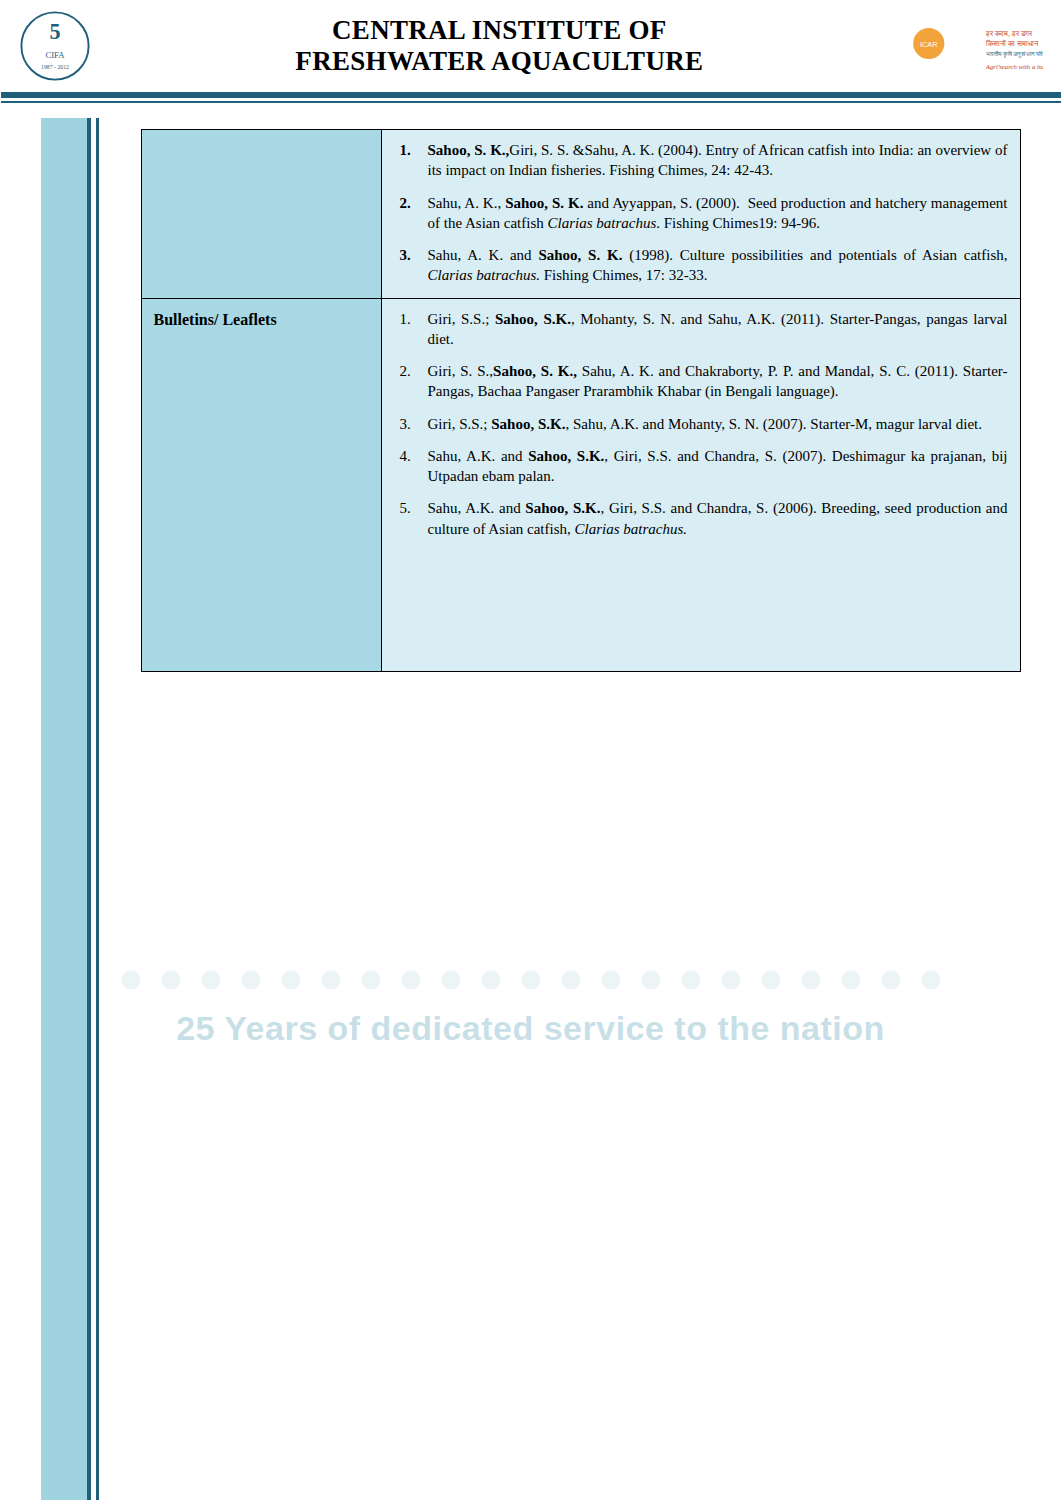CENTRAL INSTITUTE OF
FRESHWATER AQUACULTURE
| | Sahoo, S. K., Giri, S. S. &Sahu, A. K. (2004). Entry of African catfish into India: an overview of its impact on Indian fisheries. Fishing Chimes, 24: 42-43. Sahu, A. K., Sahoo, S. K. and Ayyappan, S. (2000). Seed production and hatchery management of the Asian catfish Clarias batrachus . Fishing Chimes19: 94-96. Sahu, A. K. and Sahoo, S. K. (1998). Culture possibilities and potentials of Asian catfish, Clarias batrachus. Fishing Chimes, 17: 32-33. |
| Bulletins/ Leaflets | Giri, S.S.; Sahoo, S.K. , Mohanty, S. N. and Sahu, A.K. (2011). Starter-Pangas, pangas larval diet. Giri, S. S., Sahoo, S. K., Sahu, A. K. and Chakraborty, P. P. and Mandal, S. C. (2011). Starter-Pangas, Bachaa Pangaser Prarambhik Khabar (in Bengali language). Giri, S.S.; Sahoo, S.K. , Sahu, A.K. and Mohanty, S. N. (2007). Starter-M, magur larval diet. Sahu, A.K. and Sahoo, S.K. , Giri, S.S. and Chandra, S. (2007). Deshimagur ka prajanan, bij Utpadan ebam palan. Sahu, A.K. and Sahoo, S.K. , Giri, S.S. and Chandra, S. (2006). Breeding, seed production and culture of Asian catfish, Clarias batrachus. |
25 Years of dedicated service to the nation